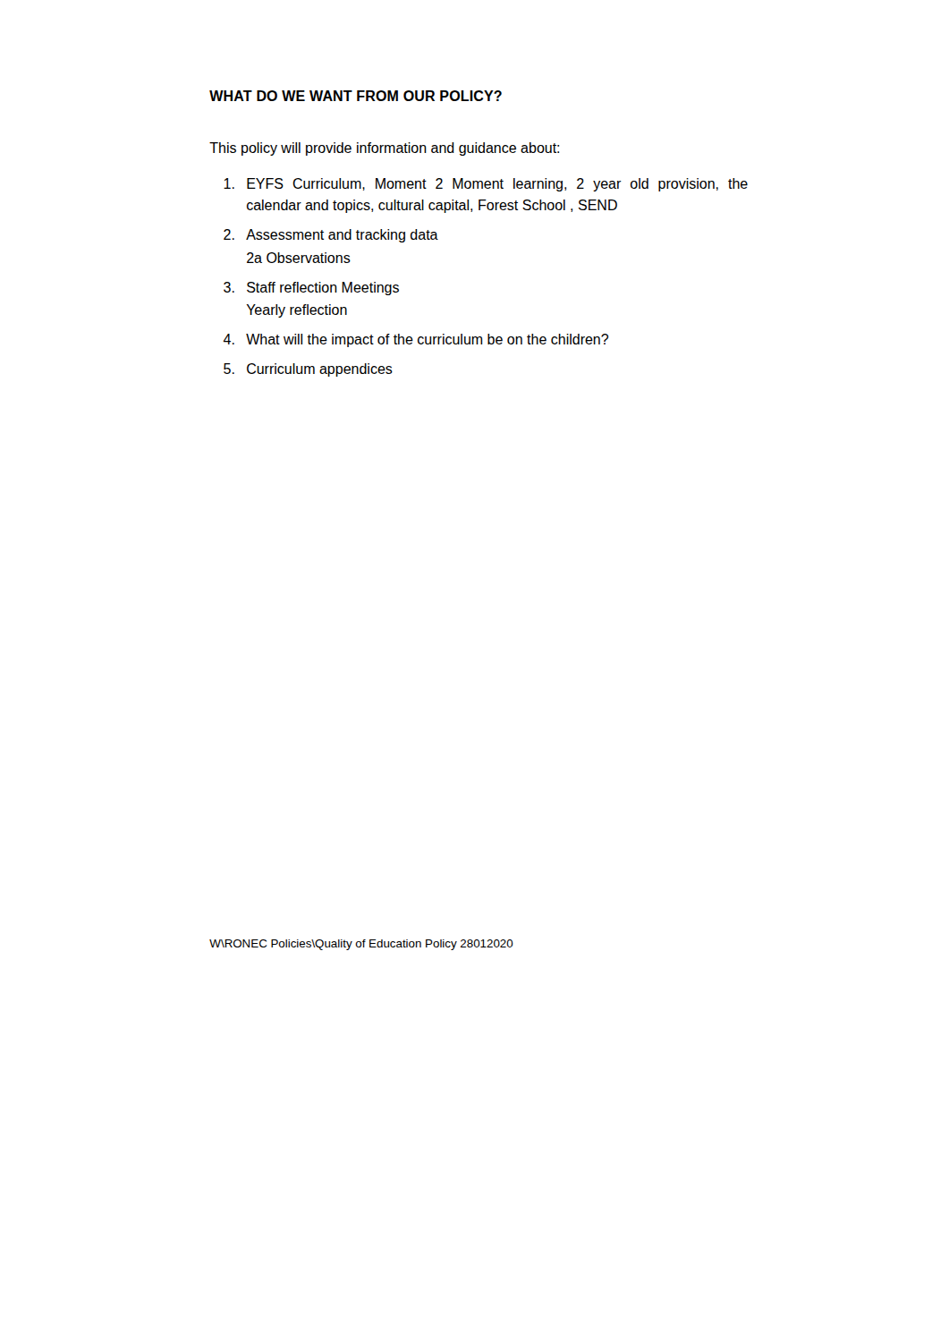WHAT DO WE WANT FROM OUR POLICY?
This policy will provide information and guidance about:
EYFS Curriculum, Moment 2 Moment learning, 2 year old provision, the calendar and topics, cultural capital, Forest School , SEND
Assessment and tracking data 2a Observations
Staff reflection Meetings Yearly reflection
What will the impact of the curriculum be on the children?
Curriculum appendices
W\RONEC Policies\Quality of Education Policy 28012020